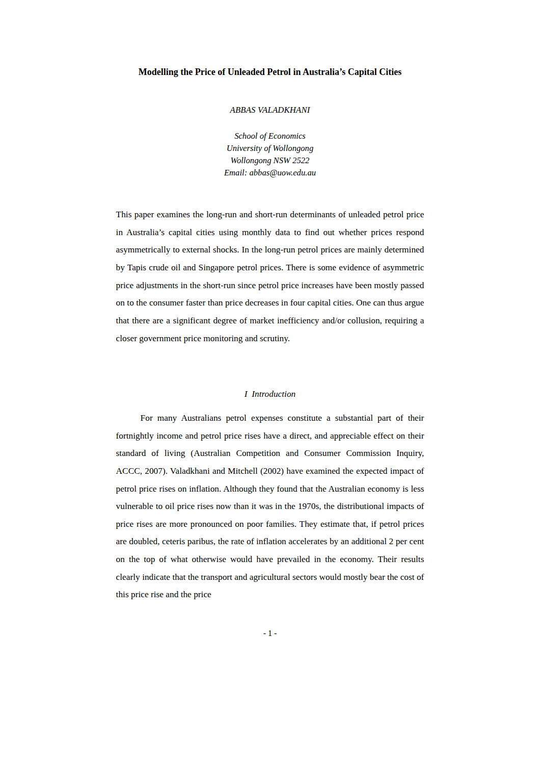Modelling the Price of Unleaded Petrol in Australia’s Capital Cities
ABBAS VALADKHANI
School of Economics
University of Wollongong
Wollongong NSW 2522
Email: abbas@uow.edu.au
This paper examines the long-run and short-run determinants of unleaded petrol price in Australia’s capital cities using monthly data to find out whether prices respond asymmetrically to external shocks. In the long-run petrol prices are mainly determined by Tapis crude oil and Singapore petrol prices. There is some evidence of asymmetric price adjustments in the short-run since petrol price increases have been mostly passed on to the consumer faster than price decreases in four capital cities. One can thus argue that there are a significant degree of market inefficiency and/or collusion, requiring a closer government price monitoring and scrutiny.
I Introduction
For many Australians petrol expenses constitute a substantial part of their fortnightly income and petrol price rises have a direct, and appreciable effect on their standard of living (Australian Competition and Consumer Commission Inquiry, ACCC, 2007). Valadkhani and Mitchell (2002) have examined the expected impact of petrol price rises on inflation. Although they found that the Australian economy is less vulnerable to oil price rises now than it was in the 1970s, the distributional impacts of price rises are more pronounced on poor families. They estimate that, if petrol prices are doubled, ceteris paribus, the rate of inflation accelerates by an additional 2 per cent on the top of what otherwise would have prevailed in the economy. Their results clearly indicate that the transport and agricultural sectors would mostly bear the cost of this price rise and the price
- 1 -